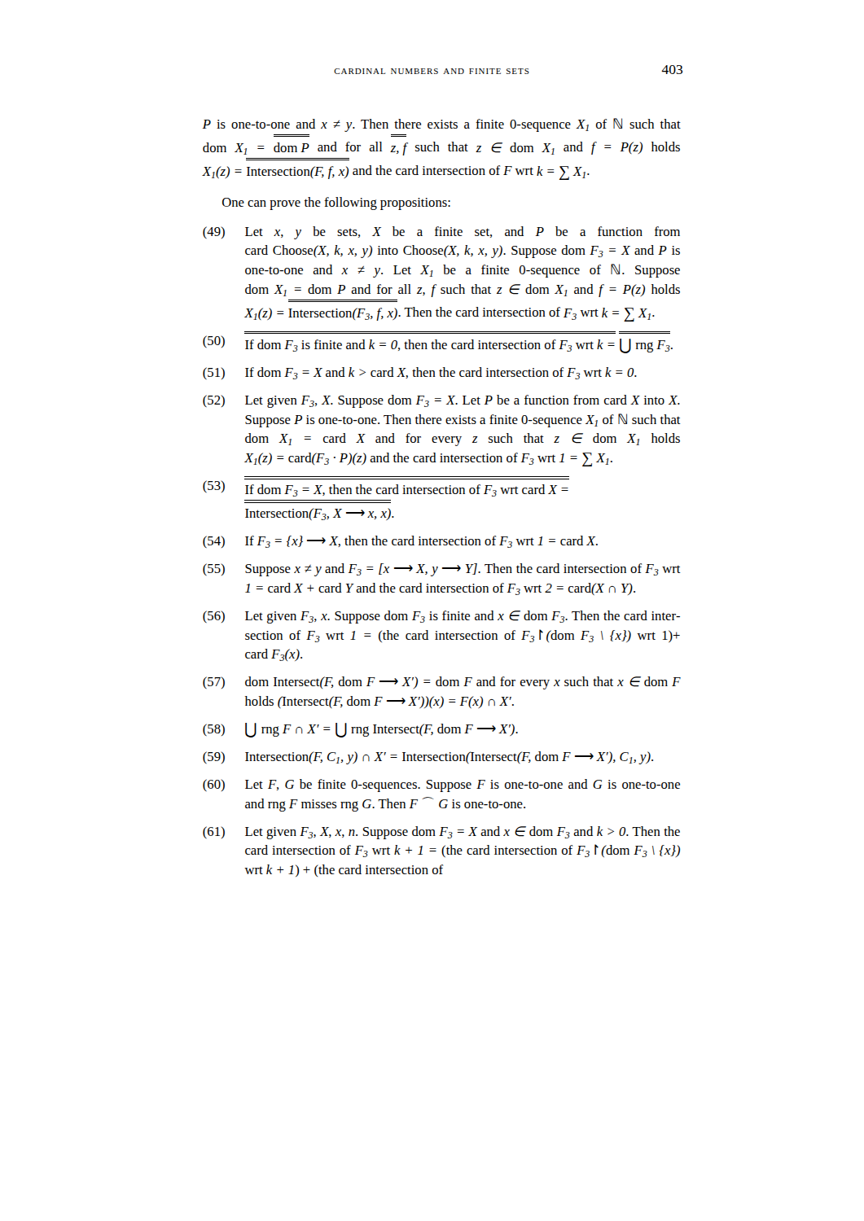cardinal numbers and finite sets 403
P is one-to-one and x ≠ y. Then there exists a finite 0-sequence X1 of ℕ such that dom X1 = dom P and for all z, f such that z ∈ dom X1 and f = P(z) holds X1(z) = Intersection(F, f, x) and the card intersection of F wrt k = ∑ X1.
One can prove the following propositions:
(49) Let x, y be sets, X be a finite set, and P be a function from card Choose(X, k, x, y) into Choose(X, k, x, y). Suppose dom F3 = X and P is one-to-one and x ≠ y. Let X1 be a finite 0-sequence of ℕ. Suppose dom X1 = dom P and for all z, f such that z ∈ dom X1 and f = P(z) holds X1(z) = Intersection(F3, f, x). Then the card intersection of F3 wrt k = ∑ X1.
(50) If dom F3 is finite and k = 0, then the card intersection of F3 wrt k = ⋃ rng F3.
(51) If dom F3 = X and k > card X, then the card intersection of F3 wrt k = 0.
(52) Let given F3, X. Suppose dom F3 = X. Let P be a function from card X into X. Suppose P is one-to-one. Then there exists a finite 0-sequence X1 of ℕ such that dom X1 = card X and for every z such that z ∈ dom X1 holds X1(z) = card(F3 · P)(z) and the card intersection of F3 wrt 1 = ∑ X1.
(53) If dom F3 = X, then the card intersection of F3 wrt card X = Intersection(F3, X ⟶ x, x).
(54) If F3 = {x} ⟶ X, then the card intersection of F3 wrt 1 = card X.
(55) Suppose x ≠ y and F3 = [x ⟶ X, y ⟶ Y]. Then the card intersection of F3 wrt 1 = card X + card Y and the card intersection of F3 wrt 2 = card(X ∩ Y).
(56) Let given F3, x. Suppose dom F3 is finite and x ∈ dom F3. Then the card intersection of F3 wrt 1 = (the card intersection of F3↾(dom F3 \ {x}) wrt 1)+ card F3(x).
(57) dom Intersect(F, dom F ⟶ X′) = dom F and for every x such that x ∈ dom F holds (Intersect(F, dom F ⟶ X′))(x) = F(x) ∩ X′.
(58)⋃ rng F ∩ X′ = ⋃ rng Intersect(F, dom F ⟶ X′).
(59) Intersection(F, C1, y) ∩ X′ = Intersection(Intersect(F, dom F ⟶ X′), C1, y).
(60) Let F, G be finite 0-sequences. Suppose F is one-to-one and G is one-to-one and rng F misses rng G. Then F ⌒ G is one-to-one.
(61) Let given F3, X, x, n. Suppose dom F3 = X and x ∈ dom F3 and k > 0. Then the card intersection of F3 wrt k + 1 = (the card intersection of F3↾(dom F3 \ {x}) wrt k + 1) + (the card intersection of